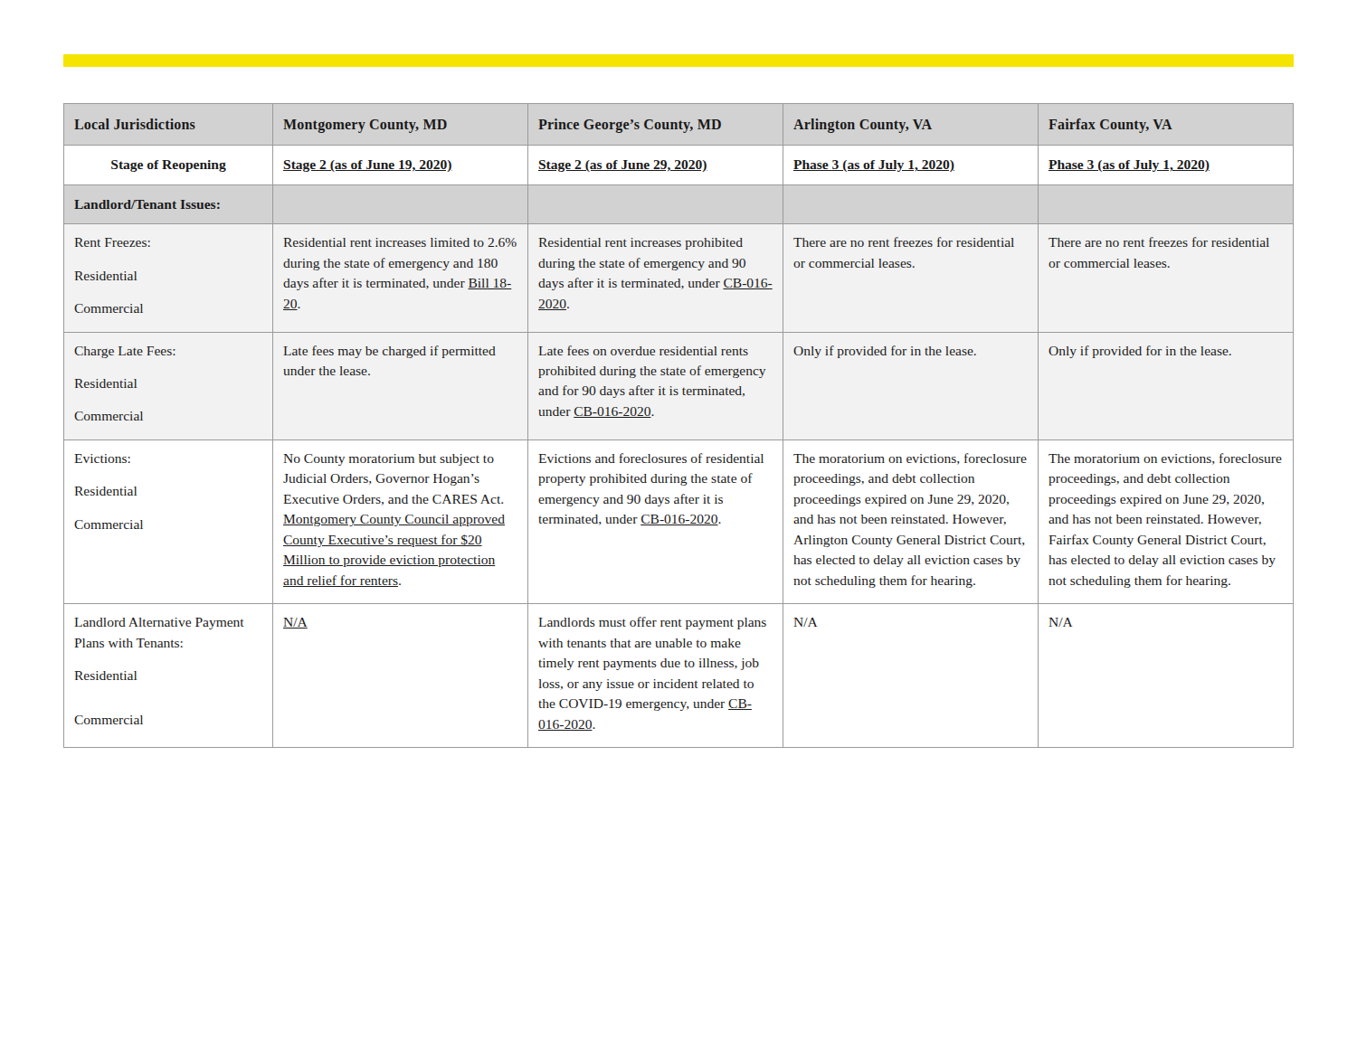| Local Jurisdictions | Montgomery County, MD | Prince George’s County, MD | Arlington County, VA | Fairfax County, VA |
| --- | --- | --- | --- | --- |
| Stage of Reopening | Stage 2 (as of June 19, 2020) | Stage 2 (as of June 29, 2020) | Phase 3 (as of July 1, 2020) | Phase 3 (as of July 1, 2020) |
| Landlord/Tenant Issues: | | | | |
| Rent Freezes: Residential Commercial | Residential rent increases limited to 2.6% during the state of emergency and 180 days after it is terminated, under Bill 18-20 . | Residential rent increases prohibited during the state of emergency and 90 days after it is terminated, under CB-016-2020 . | There are no rent freezes for residential or commercial leases. | There are no rent freezes for residential or commercial leases. |
| Charge Late Fees: Residential Commercial | Late fees may be charged if permitted under the lease. | Late fees on overdue residential rents prohibited during the state of emergency and for 90 days after it is terminated, under CB-016-2020 . | Only if provided for in the lease. | Only if provided for in the lease. |
| Evictions: Residential Commercial | No County moratorium but subject to Judicial Orders, Governor Hogan’s Executive Orders, and the CARES Act. Montgomery County Council approved County Executive’s request for $20 Million to provide eviction protection and relief for renters . | Evictions and foreclosures of residential property prohibited during the state of emergency and 90 days after it is terminated, under CB-016-2020 . | The moratorium on evictions, foreclosure proceedings, and debt collection proceedings expired on June 29, 2020, and has not been reinstated. However, Arlington County General District Court, has elected to delay all eviction cases by not scheduling them for hearing. | The moratorium on evictions, foreclosure proceedings, and debt collection proceedings expired on June 29, 2020, and has not been reinstated. However, Fairfax County General District Court, has elected to delay all eviction cases by not scheduling them for hearing. |
| Landlord Alternative Payment Plans with Tenants: Residential Commercial | N/A | Landlords must offer rent payment plans with tenants that are unable to make timely rent payments due to illness, job loss, or any issue or incident related to the COVID-19 emergency, under CB-016-2020 . | N/A | N/A |